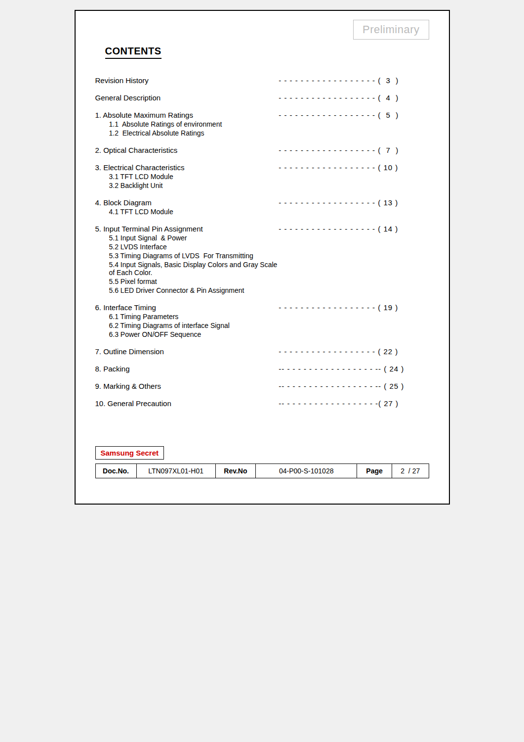Preliminary
CONTENTS
| Revision History | - - - - - - - - - - - - - - - - - - ( 3 ) |
| General Description | - - - - - - - - - - - - - - - - - - ( 4 ) |
| 1. Absolute Maximum Ratings 1.1 Absolute Ratings of environment 1.2 Electrical Absolute Ratings | - - - - - - - - - - - - - - - - - - ( 5 ) |
| 2. Optical Characteristics | - - - - - - - - - - - - - - - - - - ( 7 ) |
| 3. Electrical Characteristics 3.1 TFT LCD Module 3.2 Backlight Unit | - - - - - - - - - - - - - - - - - - ( 10 ) |
| 4. Block Diagram 4.1 TFT LCD Module | - - - - - - - - - - - - - - - - - - ( 13 ) |
| 5. Input Terminal Pin Assignment 5.1 Input Signal & Power 5.2 LVDS Interface 5.3 Timing Diagrams of LVDS For Transmitting 5.4 Input Signals, Basic Display Colors and Gray Scale of Each Color. 5.5 Pixel format 5.6 LED Driver Connector & Pin Assignment | - - - - - - - - - - - - - - - - - - ( 14 ) |
| 6. Interface Timing 6.1 Timing Parameters 6.2 Timing Diagrams of interface Signal 6.3 Power ON/OFF Sequence | - - - - - - - - - - - - - - - - - - ( 19 ) |
| 7. Outline Dimension | - - - - - - - - - - - - - - - - - - ( 22 ) |
| 8. Packing | -- - - - - - - - - - - - - - - - - -- ( 24 ) |
| 9. Marking & Others | -- - - - - - - - - - - - - - - - - -- ( 25 ) |
| 10. General Precaution | -- - - - - - - - - - - - - - - - - -( 27 ) |
Samsung Secret
| Doc.No. | LTN097XL01-H01 | Rev.No | 04-P00-S-101028 | Page | 2 / 27 |